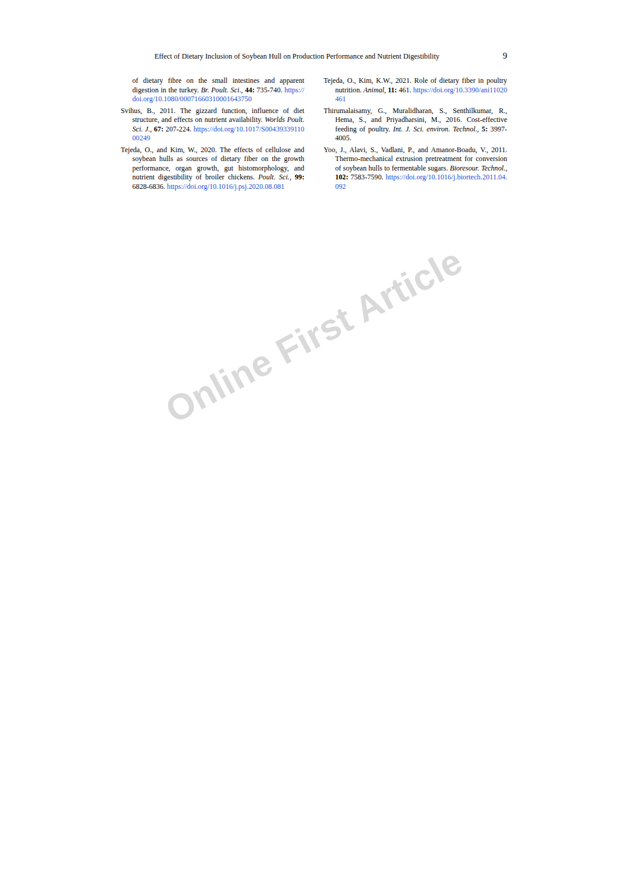Effect of Dietary Inclusion of Soybean Hull on Production Performance and Nutrient Digestibility
9
of dietary fibre on the small intestines and apparent digestion in the turkey. Br. Poult. Sci., 44: 735-740. https://doi.org/10.1080/00071660310001643750
Svihus, B., 2011. The gizzard function, influence of diet structure, and effects on nutrient availability. Worlds Poult. Sci. J., 67: 207-224. https://doi.org/10.1017/S0043933911000249
Tejeda, O., and Kim, W., 2020. The effects of cellulose and soybean hulls as sources of dietary fiber on the growth performance, organ growth, gut histomorphology, and nutrient digestibility of broiler chickens. Poult. Sci., 99: 6828-6836. https://doi.org/10.1016/j.psj.2020.08.081
Tejeda, O., Kim, K.W., 2021. Role of dietary fiber in poultry nutrition. Animal, 11: 461. https://doi.org/10.3390/ani11020461
Thirumalaisamy, G., Muralidharan, S., Senthilkumar, R., Hema, S., and Priyadharsini, M., 2016. Cost-effective feeding of poultry. Int. J. Sci. environ. Technol., 5: 3997-4005.
Yoo, J., Alavi, S., Vadlani, P., and Amanor-Boadu, V., 2011. Thermo-mechanical extrusion pretreatment for conversion of soybean hulls to fermentable sugars. Bioresour. Technol., 102: 7583-7590. https://doi.org/10.1016/j.biortech.2011.04.092
Online First Article